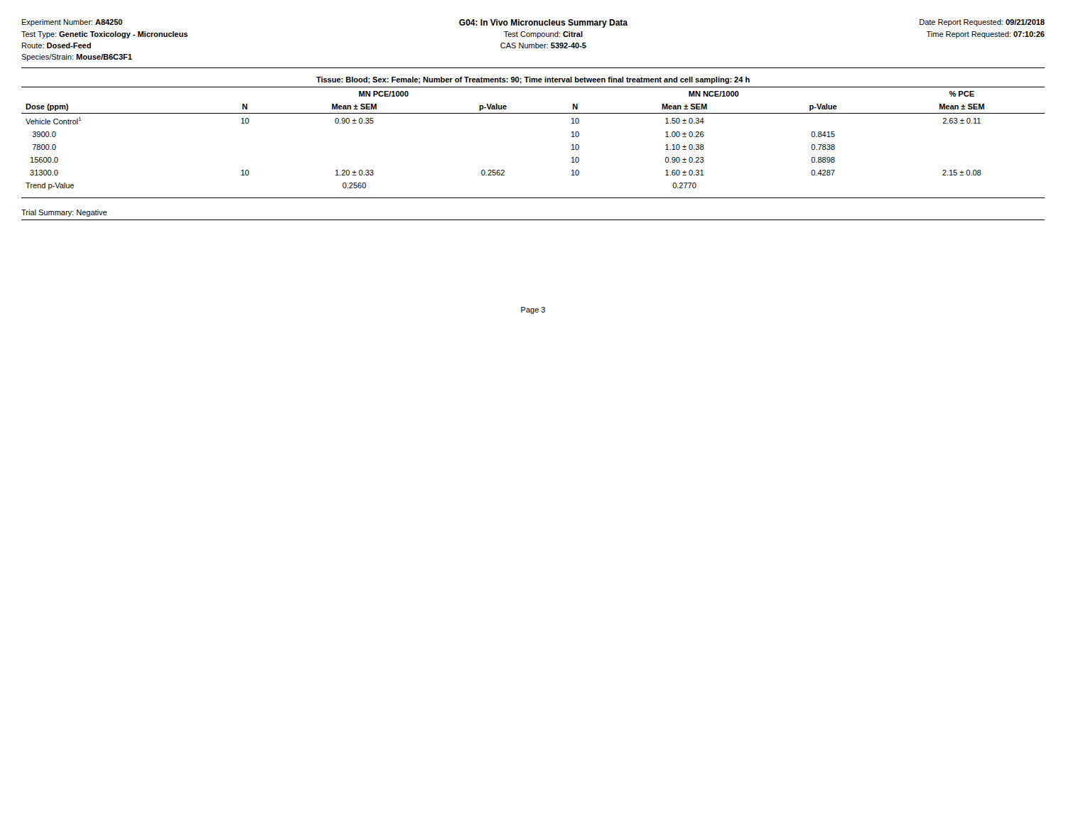| Experiment Number: A84250 | G04: In Vivo Micronucleus Summary Data | Date Report Requested: 09/21/2018 |
| Test Type: Genetic Toxicology - Micronucleus | Test Compound: Citral | Time Report Requested: 07:10:26 |
| Route: Dosed-Feed | CAS Number: 5392-40-5 | |
| Species/Strain: Mouse/B6C3F1 | | |
Tissue: Blood; Sex: Female; Number of Treatments: 90; Time interval between final treatment and cell sampling: 24 h
| | MN PCE/1000 | MN NCE/1000 | % PCE |
| --- | --- | --- | --- |
| Dose (ppm) | N | Mean ± SEM | p-Value | N | Mean ± SEM | p-Value | Mean ± SEM |
| Vehicle Control 1 | 10 | 0.90 ± 0.35 | | 10 | 1.50 ± 0.34 | | 2.63 ± 0.11 |
| 3900.0 | | | | 10 | 1.00 ± 0.26 | 0.8415 | |
| 7800.0 | | | | 10 | 1.10 ± 0.38 | 0.7838 | |
| 15600.0 | | | | 10 | 0.90 ± 0.23 | 0.8898 | |
| 31300.0 | 10 | 1.20 ± 0.33 | 0.2562 | 10 | 1.60 ± 0.31 | 0.4287 | 2.15 ± 0.08 |
| Trend p-Value | | 0.2560 | | | 0.2770 | | |
Trial Summary: Negative
Page 3